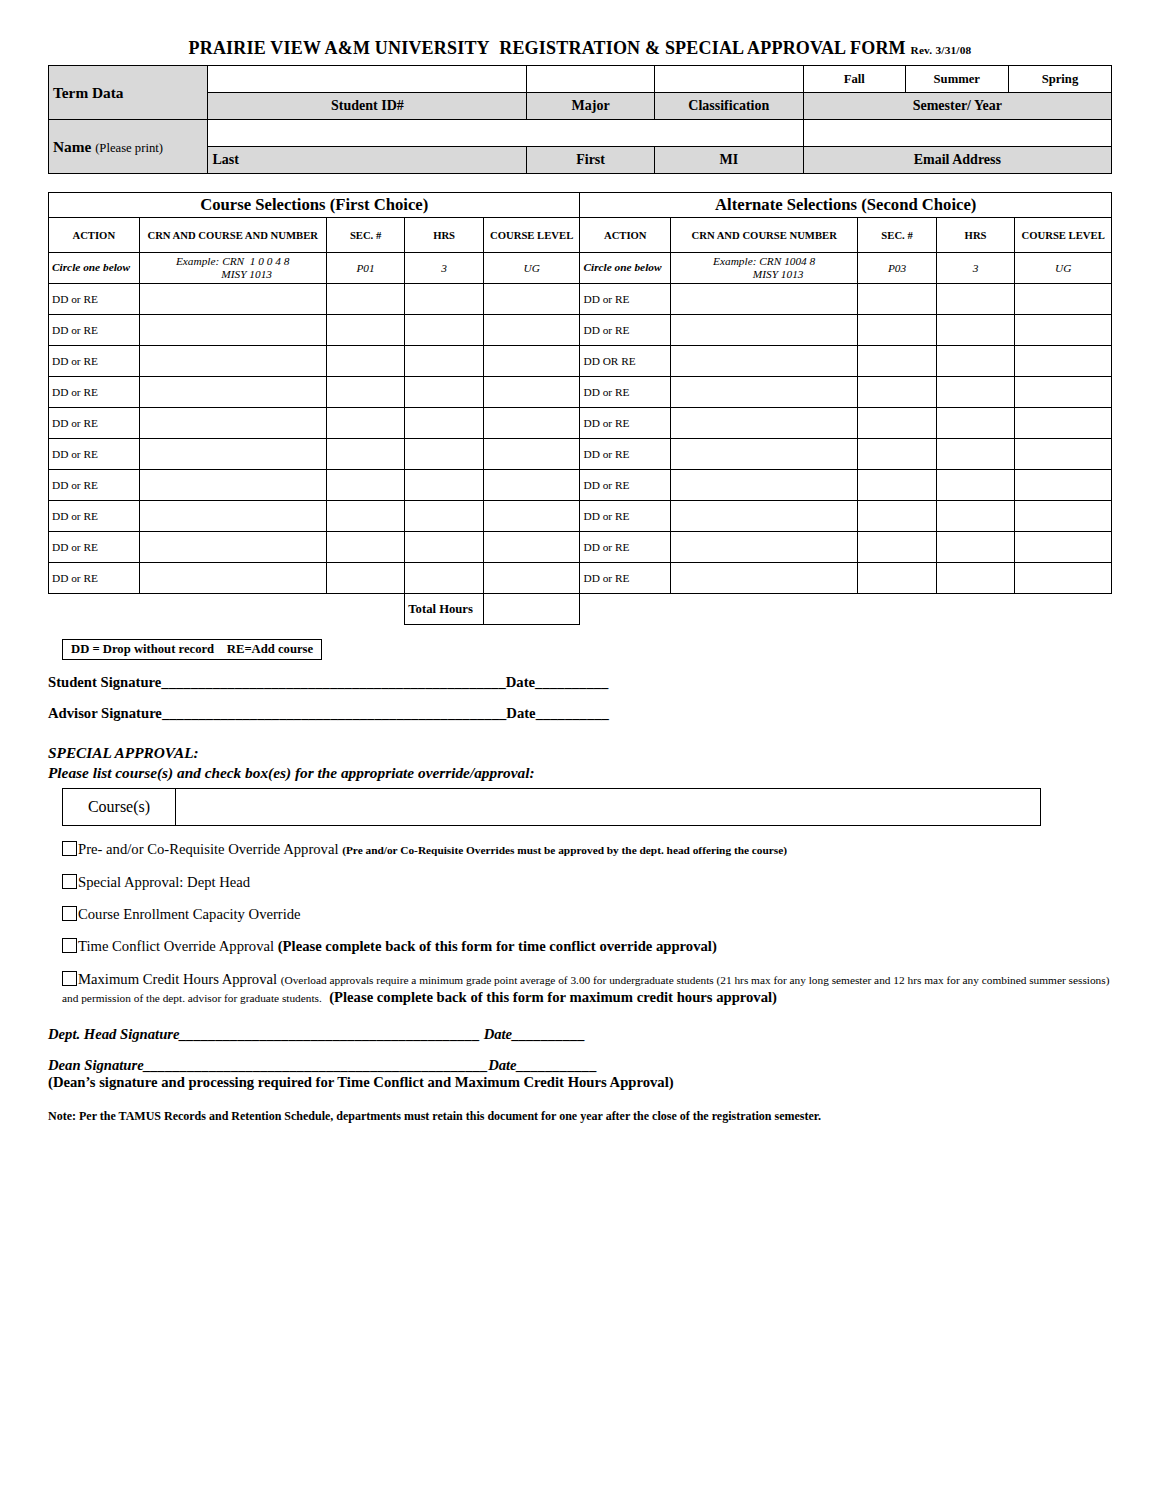PRAIRIE VIEW A&M UNIVERSITY REGISTRATION & SPECIAL APPROVAL FORM Rev. 3/31/08
| Term Data | | | | Fall | Summer | Spring |
| Student ID# | Major | Classification | Semester/ Year |
| Name (Please print) | | |
| Last | First | MI | Email Address |
| Course Selections (First Choice) | Alternate Selections (Second Choice) |
| --- | --- |
| ACTION | CRN AND COURSE AND NUMBER | SEC. # | HRS | COURSE LEVEL | ACTION | CRN AND COURSE NUMBER | SEC. # | HRS | COURSE LEVEL |
| Circle one below | Example: CRN 1 0 0 4 8 MISY 1013 | P01 | 3 | UG | Circle one below | Example: CRN 1004 8 MISY 1013 | P03 | 3 | UG |
| DD or RE | | | | | DD or RE | | | | |
| DD or RE | | | | | DD or RE | | | | |
| DD or RE | | | | | DD OR RE | | | | |
| DD or RE | | | | | DD or RE | | | | |
| DD or RE | | | | | DD or RE | | | | |
| DD or RE | | | | | DD or RE | | | | |
| DD or RE | | | | | DD or RE | | | | |
| DD or RE | | | | | DD or RE | | | | |
| DD or RE | | | | | DD or RE | | | | |
| DD or RE | | | | | DD or RE | | | | |
| | | | Total Hours | | | | | | |
DD = Drop without record RE=Add course
Student Signature_______________________________________________Date__________
Advisor Signature_______________________________________________Date__________
SPECIAL APPROVAL:
Please list course(s) and check box(es) for the appropriate override/approval:
| Course(s) | |
Pre- and/or Co-Requisite Override Approval (Pre and/or Co-Requisite Overrides must be approved by the dept. head offering the course)
Special Approval: Dept Head
Course Enrollment Capacity Override
Time Conflict Override Approval (Please complete back of this form for time conflict override approval)
Maximum Credit Hours Approval (Overload approvals require a minimum grade point average of 3.00 for undergraduate students (21 hrs max for any long semester and 12 hrs max for any combined summer sessions) and permission of the dept. advisor for graduate students. (Please complete back of this form for maximum credit hours approval)
Dept. Head Signature_________________________________________ Date__________
Dean Signature_______________________________________________Date___________
(Dean’s signature and processing required for Time Conflict and Maximum Credit Hours Approval)
Note: Per the TAMUS Records and Retention Schedule, departments must retain this document for one year after the close of the registration semester.